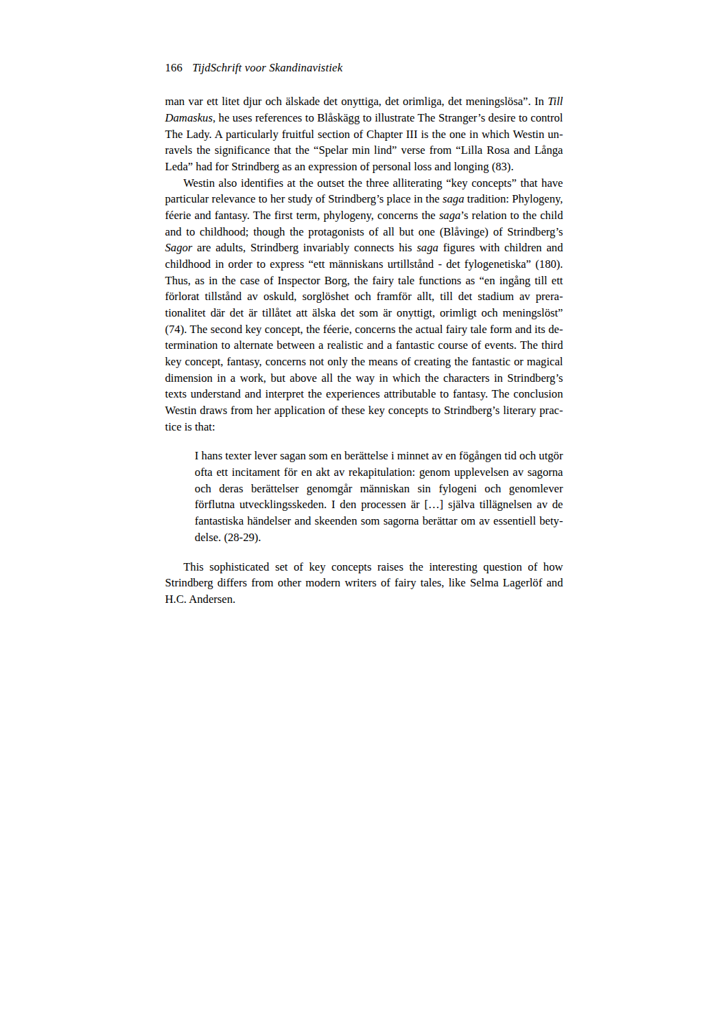166 TijdSchrift voor Skandinavistiek
man var ett litet djur och älskade det onyttiga, det orimliga, det meningslösa”. In Till Damaskus, he uses references to Blåskägg to illustrate The Stranger’s desire to control The Lady. A particularly fruitful section of Chapter III is the one in which Westin unravels the significance that the “Spelar min lind” verse from “Lilla Rosa and Långa Leda” had for Strindberg as an expression of personal loss and longing (83).
Westin also identifies at the outset the three alliterating “key concepts” that have particular relevance to her study of Strindberg’s place in the saga tradition: Phylogeny, féerie and fantasy. The first term, phylogeny, concerns the saga’s relation to the child and to childhood; though the protagonists of all but one (Blåvinge) of Strindberg’s Sagor are adults, Strindberg invariably connects his saga figures with children and childhood in order to express “ett människans urtillstånd - det fylogenetiska” (180). Thus, as in the case of Inspector Borg, the fairy tale functions as “en ingång till ett förlorat tillstånd av oskuld, sorglöshet och framför allt, till det stadium av prerationalitet där det är tillåtet att älska det som är onyttigt, orimligt och meningslöst” (74). The second key concept, the féerie, concerns the actual fairy tale form and its determination to alternate between a realistic and a fantastic course of events. The third key concept, fantasy, concerns not only the means of creating the fantastic or magical dimension in a work, but above all the way in which the characters in Strindberg’s texts understand and interpret the experiences attributable to fantasy. The conclusion Westin draws from her application of these key concepts to Strindberg’s literary practice is that:
I hans texter lever sagan som en berättelse i minnet av en fögången tid och utgör ofta ett incitament för en akt av rekapitulation: genom upplevelsen av sagorna och deras berättelser genomgår människan sin fylogeni och genomlever förflutna utvecklingsskeden. I den processen är […] själva tillägnelsen av de fantastiska händelser and skeenden som sagorna berättar om av essentiell betydelse. (28-29).
This sophisticated set of key concepts raises the interesting question of how Strindberg differs from other modern writers of fairy tales, like Selma Lagerlöf and H.C. Andersen.